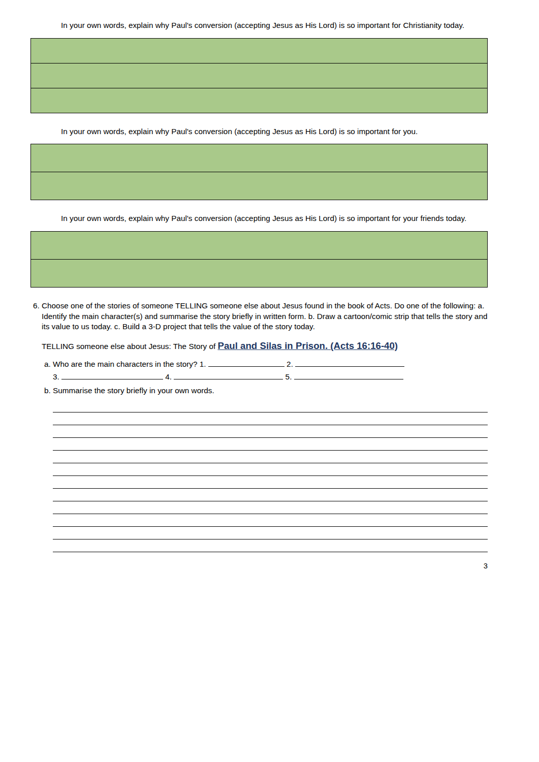In your own words, explain why Paul's conversion (accepting Jesus as His Lord) is so important for Christianity today.
In your own words, explain why Paul's conversion (accepting Jesus as His Lord) is so important for you.
In your own words, explain why Paul's conversion (accepting Jesus as His Lord) is so important for your friends today.
Choose one of the stories of someone TELLING someone else about Jesus found in the book of Acts. Do one of the following: a. Identify the main character(s) and summarise the story briefly in written form. b. Draw a cartoon/comic strip that tells the story and its value to us today. c. Build a 3-D project that tells the value of the story today.
TELLING someone else about Jesus: The Story of Paul and Silas in Prison. (Acts 16:16-40)
Who are the main characters in the story? 1. 2.
3. 4. 5.
Summarise the story briefly in your own words.
3